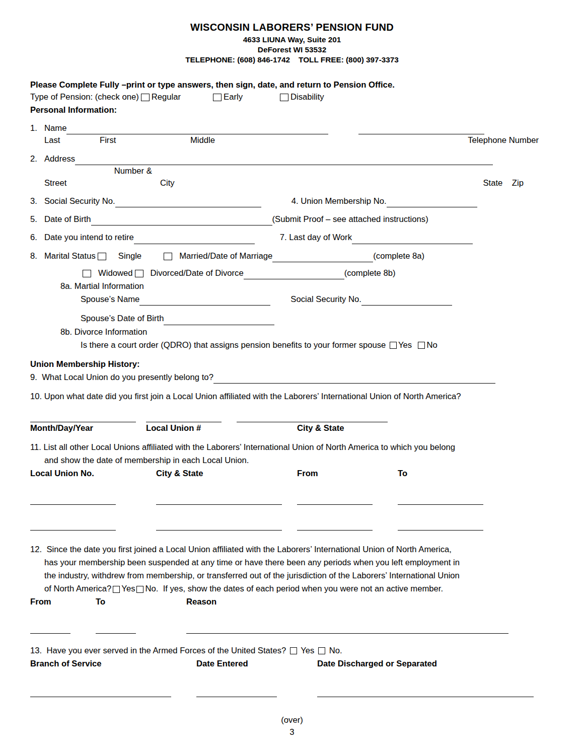WISCONSIN LABORERS’ PENSION FUND
4633 LIUNA Way, Suite 201
DeForest WI 53532
TELEPHONE: (608) 846-1742 TOLL FREE: (800) 397-3373
Please Complete Fully –print or type answers, then sign, date, and return to Pension Office.
Type of Pension: (check one) Regular Early Disability
Personal Information:
1. Name
| | Last | First | Middle | Telephone Number |
2. Address
| | Number & Street | City | State Zip |
3. Social Security No. 4. Union Membership No.
5. Date of Birth (Submit Proof – see attached instructions)
6. Date you intend to retire 7. Last day of Work
8. Marital Status Single Married/Date of Marriage (complete 8a)
Widowed Divorced/Date of Divorce (complete 8b)
8a. Martial Information
Spouse’s Name Social Security No.
Spouse’s Date of Birth
8b. Divorce Information
Is there a court order (QDRO) that assigns pension benefits to your former spouse Yes No
Union Membership History:
9. What Local Union do you presently belong to?
10. Upon what date did you first join a Local Union affiliated with the Laborers’ International Union of North America?
| Month/Day/Year | Local Union # | City & State | |
11. List all other Local Unions affiliated with the Laborers’ International Union of North America to which you belong
and show the date of membership in each Local Union.
| Local Union No. | City & State | From | To |
12. Since the date you first joined a Local Union affiliated with the Laborers’ International Union of North America,
has your membership been suspended at any time or have there been any periods when you left employment in
the industry, withdrew from membership, or transferred out of the jurisdiction of the Laborers’ International Union
of North America? Yes No. If yes, show the dates of each period when you were not an active member.
| From | To | Reason |
13. Have you ever served in the Armed Forces of the United States? Yes No.
| Branch of Service | Date Entered | Date Discharged or Separated |
(over)
3